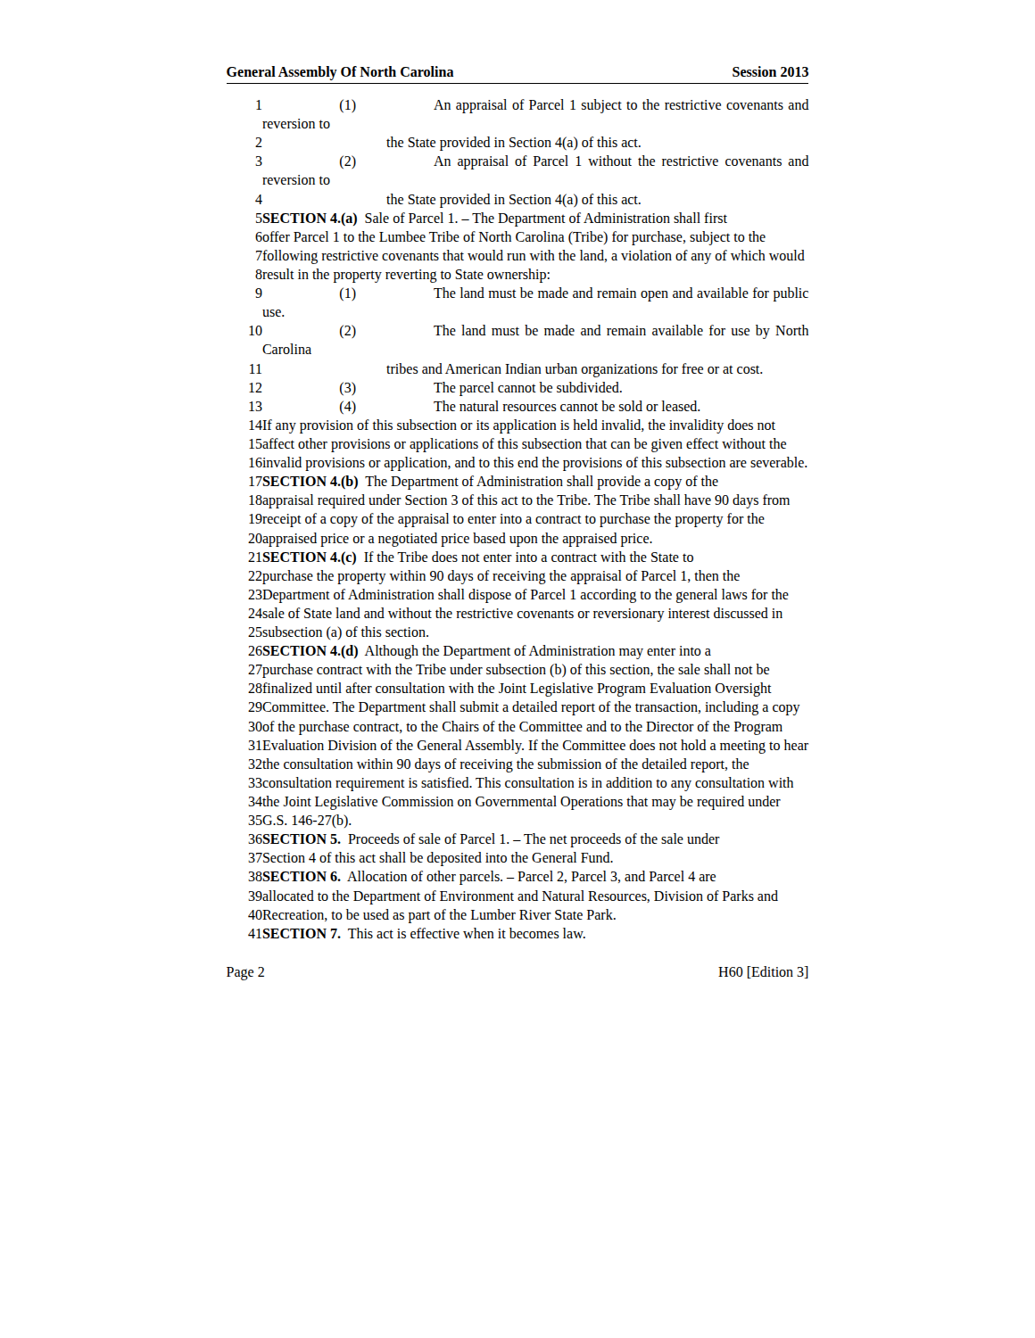General Assembly Of North Carolina
Session 2013
| 1 | (1) An appraisal of Parcel 1 subject to the restrictive covenants and reversion to |
| 2 | the State provided in Section 4(a) of this act. |
| 3 | (2) An appraisal of Parcel 1 without the restrictive covenants and reversion to |
| 4 | the State provided in Section 4(a) of this act. |
| 5 | SECTION 4.(a) Sale of Parcel 1. – The Department of Administration shall first |
| 6 | offer Parcel 1 to the Lumbee Tribe of North Carolina (Tribe) for purchase, subject to the |
| 7 | following restrictive covenants that would run with the land, a violation of any of which would |
| 8 | result in the property reverting to State ownership: |
| 9 | (1) The land must be made and remain open and available for public use. |
| 10 | (2) The land must be made and remain available for use by North Carolina |
| 11 | tribes and American Indian urban organizations for free or at cost. |
| 12 | (3) The parcel cannot be subdivided. |
| 13 | (4) The natural resources cannot be sold or leased. |
| 14 | If any provision of this subsection or its application is held invalid, the invalidity does not |
| 15 | affect other provisions or applications of this subsection that can be given effect without the |
| 16 | invalid provisions or application, and to this end the provisions of this subsection are severable. |
| 17 | SECTION 4.(b) The Department of Administration shall provide a copy of the |
| 18 | appraisal required under Section 3 of this act to the Tribe. The Tribe shall have 90 days from |
| 19 | receipt of a copy of the appraisal to enter into a contract to purchase the property for the |
| 20 | appraised price or a negotiated price based upon the appraised price. |
| 21 | SECTION 4.(c) If the Tribe does not enter into a contract with the State to |
| 22 | purchase the property within 90 days of receiving the appraisal of Parcel 1, then the |
| 23 | Department of Administration shall dispose of Parcel 1 according to the general laws for the |
| 24 | sale of State land and without the restrictive covenants or reversionary interest discussed in |
| 25 | subsection (a) of this section. |
| 26 | SECTION 4.(d) Although the Department of Administration may enter into a |
| 27 | purchase contract with the Tribe under subsection (b) of this section, the sale shall not be |
| 28 | finalized until after consultation with the Joint Legislative Program Evaluation Oversight |
| 29 | Committee. The Department shall submit a detailed report of the transaction, including a copy |
| 30 | of the purchase contract, to the Chairs of the Committee and to the Director of the Program |
| 31 | Evaluation Division of the General Assembly. If the Committee does not hold a meeting to hear |
| 32 | the consultation within 90 days of receiving the submission of the detailed report, the |
| 33 | consultation requirement is satisfied. This consultation is in addition to any consultation with |
| 34 | the Joint Legislative Commission on Governmental Operations that may be required under |
| 35 | G.S. 146‑27(b). |
| 36 | SECTION 5. Proceeds of sale of Parcel 1. – The net proceeds of the sale under |
| 37 | Section 4 of this act shall be deposited into the General Fund. |
| 38 | SECTION 6. Allocation of other parcels. – Parcel 2, Parcel 3, and Parcel 4 are |
| 39 | allocated to the Department of Environment and Natural Resources, Division of Parks and |
| 40 | Recreation, to be used as part of the Lumber River State Park. |
| 41 | SECTION 7. This act is effective when it becomes law. |
Page 2
H60 [Edition 3]